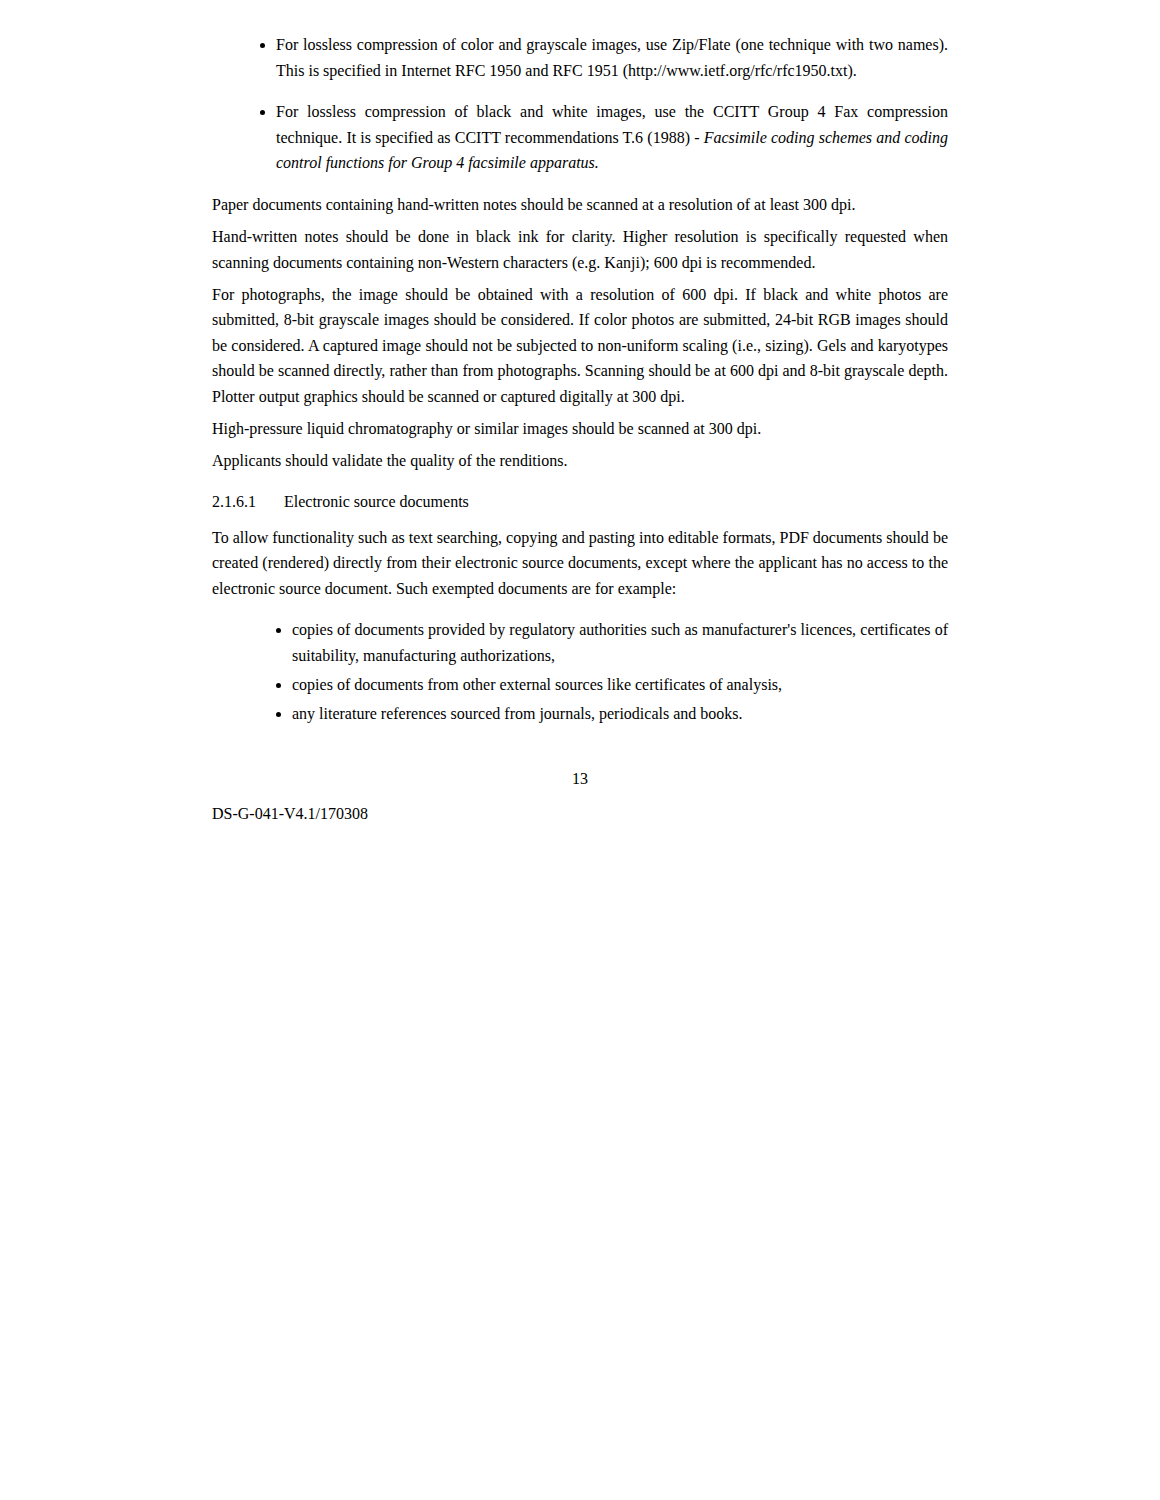For lossless compression of color and grayscale images, use Zip/Flate (one technique with two names). This is specified in Internet RFC 1950 and RFC 1951 (http://www.ietf.org/rfc/rfc1950.txt).
For lossless compression of black and white images, use the CCITT Group 4 Fax compression technique. It is specified as CCITT recommendations T.6 (1988) - Facsimile coding schemes and coding control functions for Group 4 facsimile apparatus.
Paper documents containing hand-written notes should be scanned at a resolution of at least 300 dpi.
Hand-written notes should be done in black ink for clarity. Higher resolution is specifically requested when scanning documents containing non-Western characters (e.g. Kanji); 600 dpi is recommended.
For photographs, the image should be obtained with a resolution of 600 dpi. If black and white photos are submitted, 8-bit grayscale images should be considered. If color photos are submitted, 24-bit RGB images should be considered. A captured image should not be subjected to non-uniform scaling (i.e., sizing). Gels and karyotypes should be scanned directly, rather than from photographs. Scanning should be at 600 dpi and 8-bit grayscale depth. Plotter output graphics should be scanned or captured digitally at 300 dpi.
High-pressure liquid chromatography or similar images should be scanned at 300 dpi.
Applicants should validate the quality of the renditions.
2.1.6.1 Electronic source documents
To allow functionality such as text searching, copying and pasting into editable formats, PDF documents should be created (rendered) directly from their electronic source documents, except where the applicant has no access to the electronic source document. Such exempted documents are for example:
copies of documents provided by regulatory authorities such as manufacturer's licences, certificates of suitability, manufacturing authorizations,
copies of documents from other external sources like certificates of analysis,
any literature references sourced from journals, periodicals and books.
13
DS-G-041-V4.1/170308